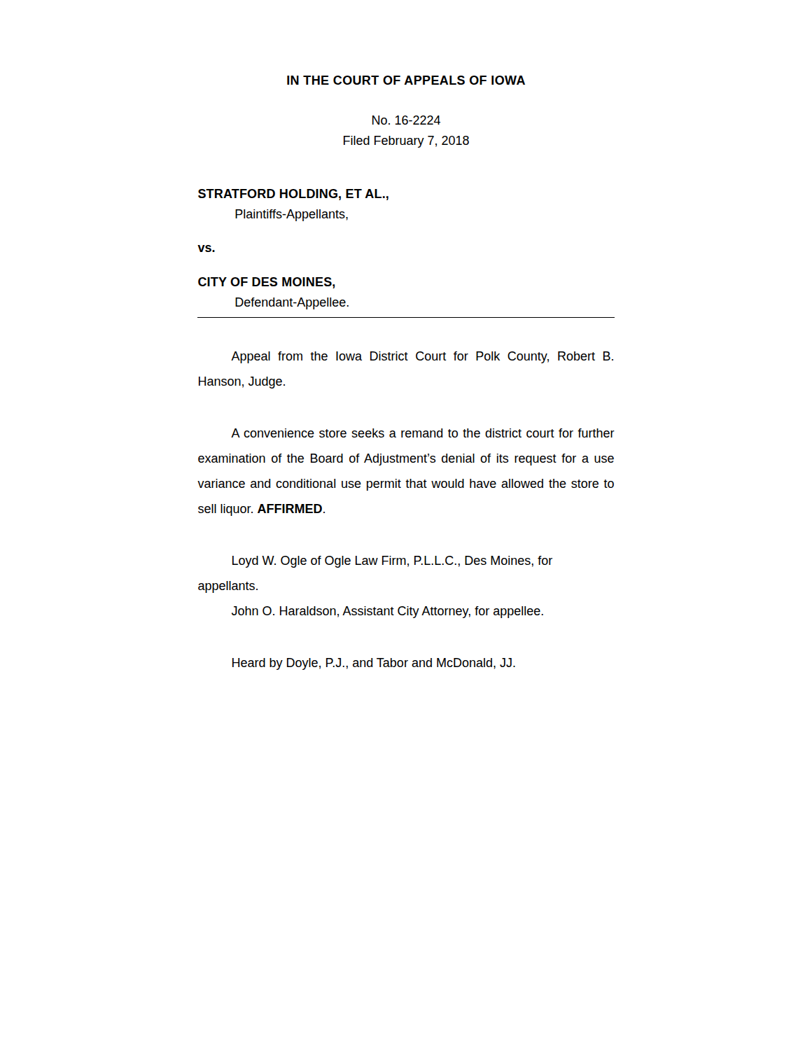IN THE COURT OF APPEALS OF IOWA
No. 16-2224
Filed February 7, 2018
STRATFORD HOLDING, ET AL.,
Plaintiffs-Appellants,
vs.
CITY OF DES MOINES,
Defendant-Appellee.
Appeal from the Iowa District Court for Polk County, Robert B. Hanson, Judge.
A convenience store seeks a remand to the district court for further examination of the Board of Adjustment’s denial of its request for a use variance and conditional use permit that would have allowed the store to sell liquor. AFFIRMED.
Loyd W. Ogle of Ogle Law Firm, P.L.L.C., Des Moines, for appellants.
John O. Haraldson, Assistant City Attorney, for appellee.
Heard by Doyle, P.J., and Tabor and McDonald, JJ.